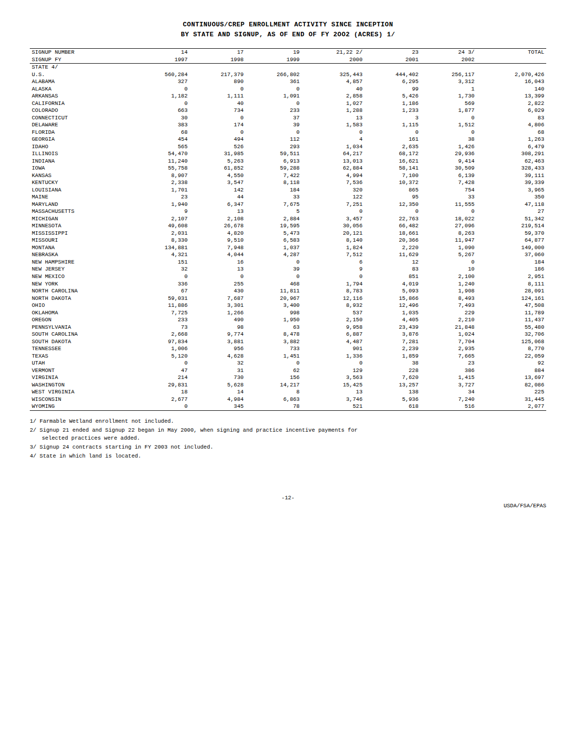CONTINUOUS/CREP ENROLLMENT ACTIVITY SINCE INCEPTION
BY STATE AND SIGNUP, AS OF END OF FY 2OO2 (ACRES) 1/
| SIGNUP NUMBER | 14 | 17 | 19 | 21,22 2/ | 23 | 24 3/ | TOTAL |
| --- | --- | --- | --- | --- | --- | --- | --- |
| SIGNUP FY | 1997 | 1998 | 1999 | 2000 | 2001 | 2002 | |
| STATE 4/ | | | | | | | |
| U.S. | 560,284 | 217,379 | 266,802 | 325,443 | 444,402 | 256,117 | 2,070,426 |
| ALABAMA | 327 | 890 | 361 | 4,857 | 6,295 | 3,312 | 16,043 |
| ALASKA | 0 | 0 | 0 | 40 | 99 | 1 | 140 |
| ARKANSAS | 1,182 | 1,111 | 1,091 | 2,858 | 5,426 | 1,730 | 13,399 |
| CALIFORNIA | 0 | 40 | 0 | 1,027 | 1,186 | 569 | 2,822 |
| COLORADO | 663 | 734 | 233 | 1,288 | 1,233 | 1,877 | 6,029 |
| CONNECTICUT | 30 | 0 | 37 | 13 | 3 | 0 | 83 |
| DELAWARE | 383 | 174 | 39 | 1,583 | 1,115 | 1,512 | 4,806 |
| FLORIDA | 68 | 0 | 0 | 0 | 0 | 0 | 68 |
| GEORGIA | 454 | 494 | 112 | 4 | 161 | 38 | 1,263 |
| IDAHO | 565 | 526 | 293 | 1,034 | 2,635 | 1,426 | 6,479 |
| ILLINOIS | 54,470 | 31,985 | 59,511 | 64,217 | 68,172 | 29,936 | 308,291 |
| INDIANA | 11,240 | 5,263 | 6,913 | 13,013 | 16,621 | 9,414 | 62,463 |
| IOWA | 55,758 | 61,852 | 59,288 | 62,884 | 58,141 | 30,509 | 328,433 |
| KANSAS | 8,907 | 4,550 | 7,422 | 4,994 | 7,100 | 6,139 | 39,111 |
| KENTUCKY | 2,338 | 3,547 | 8,118 | 7,536 | 10,372 | 7,428 | 39,339 |
| LOUISIANA | 1,701 | 142 | 184 | 320 | 865 | 754 | 3,965 |
| MAINE | 23 | 44 | 33 | 122 | 95 | 33 | 350 |
| MARYLAND | 1,940 | 6,347 | 7,675 | 7,251 | 12,350 | 11,555 | 47,118 |
| MASSACHUSETTS | 9 | 13 | 5 | 0 | 0 | 0 | 27 |
| MICHIGAN | 2,107 | 2,108 | 2,884 | 3,457 | 22,763 | 18,022 | 51,342 |
| MINNESOTA | 49,608 | 26,678 | 19,595 | 30,056 | 66,482 | 27,096 | 219,514 |
| MISSISSIPPI | 2,031 | 4,820 | 5,473 | 20,121 | 18,661 | 8,263 | 59,370 |
| MISSOURI | 8,330 | 9,510 | 6,583 | 8,140 | 20,366 | 11,947 | 64,877 |
| MONTANA | 134,881 | 7,948 | 1,037 | 1,824 | 2,220 | 1,090 | 149,000 |
| NEBRASKA | 4,321 | 4,044 | 4,287 | 7,512 | 11,629 | 5,267 | 37,060 |
| NEW HAMPSHIRE | 151 | 16 | 0 | 6 | 12 | 0 | 184 |
| NEW JERSEY | 32 | 13 | 39 | 9 | 83 | 10 | 186 |
| NEW MEXICO | 0 | 0 | 0 | 0 | 851 | 2,100 | 2,951 |
| NEW YORK | 336 | 255 | 468 | 1,794 | 4,019 | 1,240 | 8,111 |
| NORTH CAROLINA | 67 | 430 | 11,811 | 8,783 | 5,093 | 1,908 | 28,091 |
| NORTH DAKOTA | 59,031 | 7,687 | 20,967 | 12,116 | 15,866 | 8,493 | 124,161 |
| OHIO | 11,886 | 3,301 | 3,400 | 8,932 | 12,496 | 7,493 | 47,508 |
| OKLAHOMA | 7,725 | 1,266 | 998 | 537 | 1,035 | 229 | 11,789 |
| OREGON | 233 | 490 | 1,950 | 2,150 | 4,405 | 2,210 | 11,437 |
| PENNSYLVANIA | 73 | 98 | 63 | 9,958 | 23,439 | 21,848 | 55,480 |
| SOUTH CAROLINA | 2,668 | 9,774 | 8,478 | 6,887 | 3,876 | 1,024 | 32,706 |
| SOUTH DAKOTA | 97,834 | 3,881 | 3,882 | 4,487 | 7,281 | 7,704 | 125,068 |
| TENNESSEE | 1,006 | 956 | 733 | 901 | 2,239 | 2,935 | 8,770 |
| TEXAS | 5,120 | 4,628 | 1,451 | 1,336 | 1,859 | 7,665 | 22,059 |
| UTAH | 0 | 32 | 0 | 0 | 38 | 23 | 92 |
| VERMONT | 47 | 31 | 62 | 129 | 228 | 386 | 884 |
| VIRGINIA | 214 | 730 | 156 | 3,563 | 7,620 | 1,415 | 13,697 |
| WASHINGTON | 29,831 | 5,628 | 14,217 | 15,425 | 13,257 | 3,727 | 82,086 |
| WEST VIRGINIA | 18 | 14 | 8 | 13 | 138 | 34 | 225 |
| WISCONSIN | 2,677 | 4,984 | 6,863 | 3,746 | 5,936 | 7,240 | 31,445 |
| WYOMING | 0 | 345 | 78 | 521 | 618 | 516 | 2,077 |
1/ Farmable Wetland enrollment not included.
2/ Signup 21 ended and Signup 22 began in May 2000, when signing and practice incentive payments for
selected practices were added.
3/ Signup 24 contracts starting in FY 2003 not included.
4/ State in which land is located.
-12-
USDA/FSA/EPAS